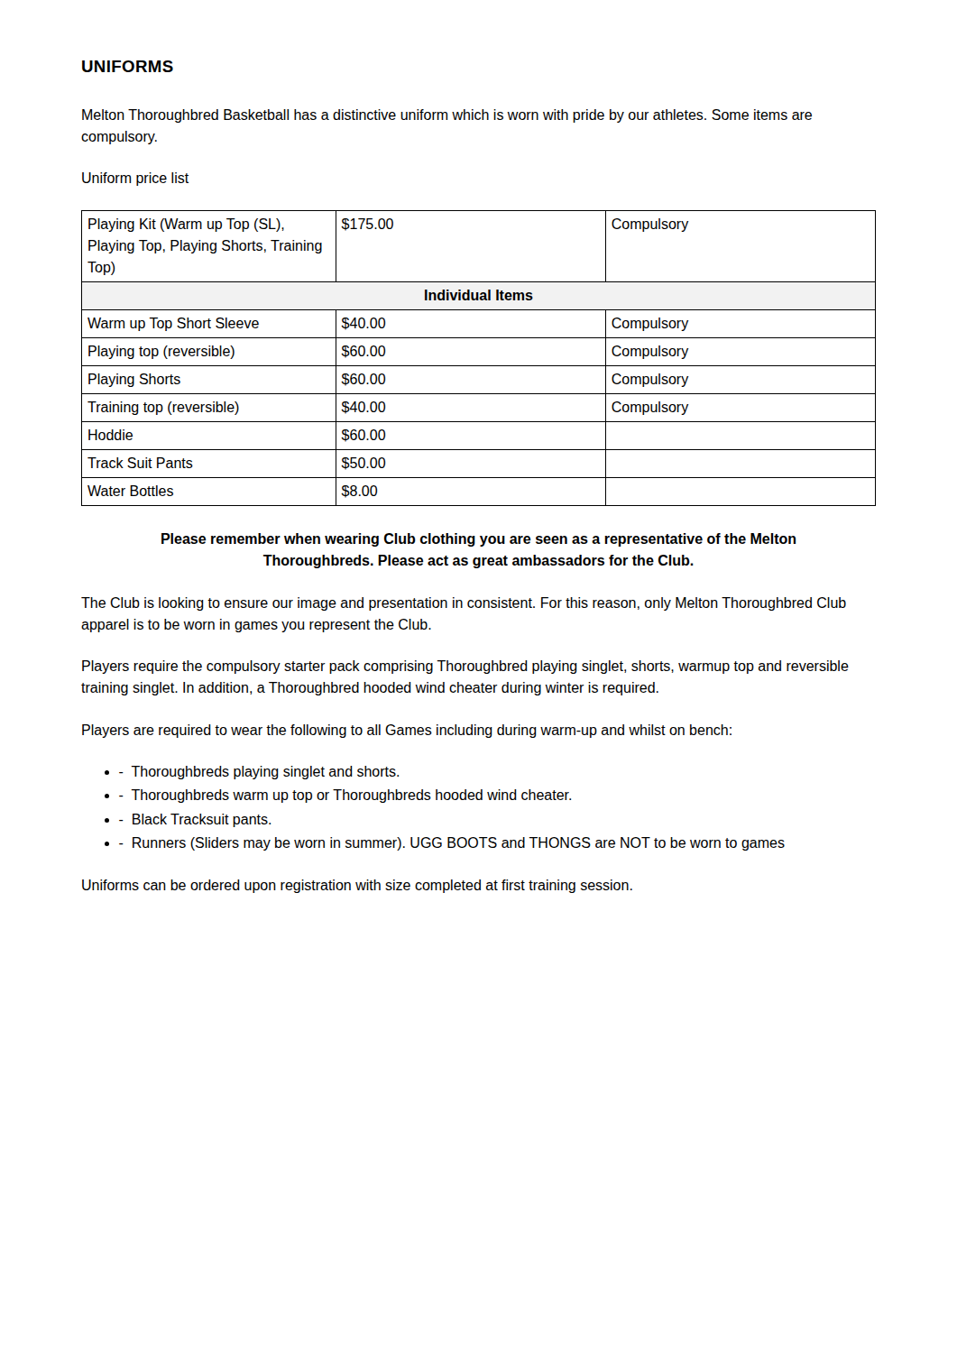UNIFORMS
Melton Thoroughbred Basketball has a distinctive uniform which is worn with pride by our athletes. Some items are compulsory.
Uniform price list
| Playing Kit (Warm up Top (SL), Playing Top, Playing Shorts, Training Top) | $175.00 | Compulsory |
| Individual Items |
| Warm up Top Short Sleeve | $40.00 | Compulsory |
| Playing top (reversible) | $60.00 | Compulsory |
| Playing Shorts | $60.00 | Compulsory |
| Training top (reversible) | $40.00 | Compulsory |
| Hoddie | $60.00 | |
| Track Suit Pants | $50.00 | |
| Water Bottles | $8.00 | |
Please remember when wearing Club clothing you are seen as a representative of the Melton Thoroughbreds. Please act as great ambassadors for the Club.
The Club is looking to ensure our image and presentation in consistent. For this reason, only Melton Thoroughbred Club apparel is to be worn in games you represent the Club.
Players require the compulsory starter pack comprising Thoroughbred playing singlet, shorts, warmup top and reversible training singlet. In addition, a Thoroughbred hooded wind cheater during winter is required.
Players are required to wear the following to all Games including during warm-up and whilst on bench:
- Thoroughbreds playing singlet and shorts.
- Thoroughbreds warm up top or Thoroughbreds hooded wind cheater.
- Black Tracksuit pants.
- Runners (Sliders may be worn in summer). UGG BOOTS and THONGS are NOT to be worn to games
Uniforms can be ordered upon registration with size completed at first training session.